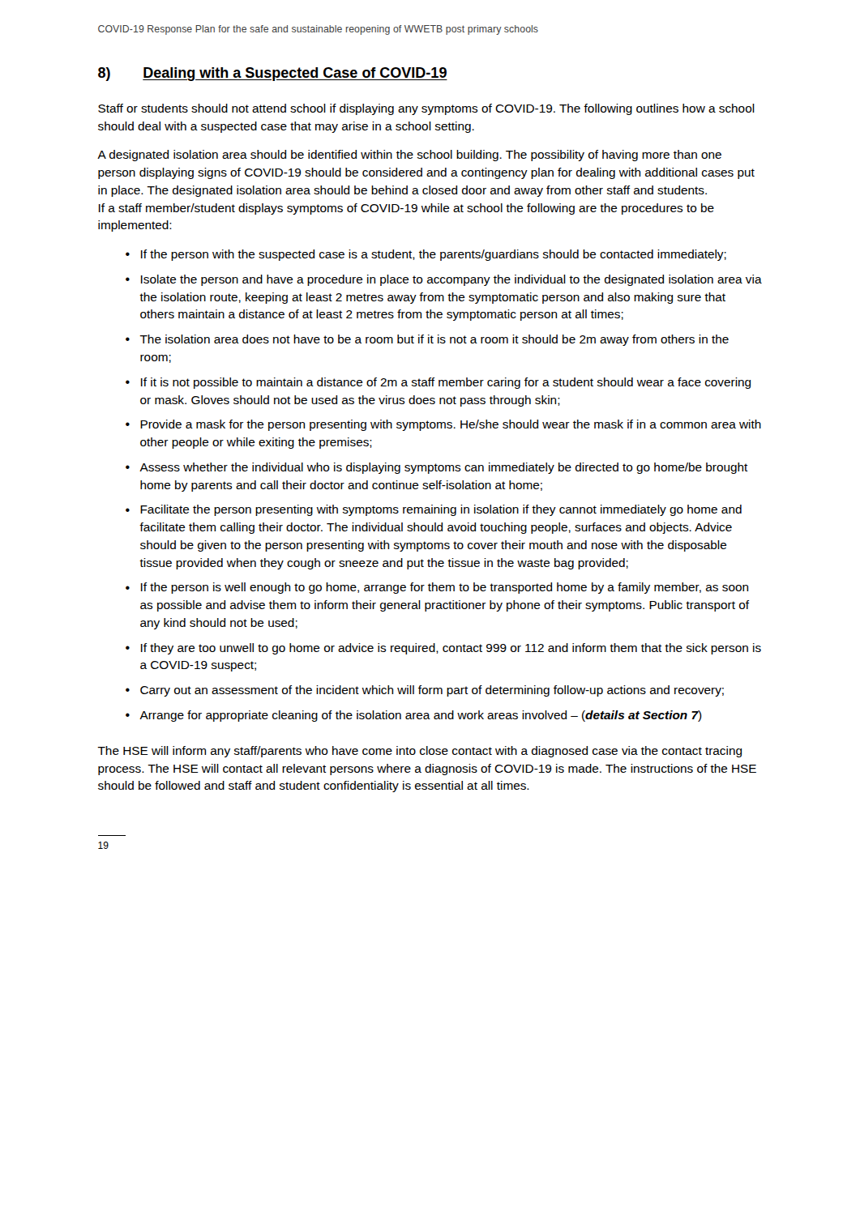COVID-19 Response Plan for the safe and sustainable reopening of WWETB post primary schools
8) Dealing with a Suspected Case of COVID-19
Staff or students should not attend school if displaying any symptoms of COVID-19. The following outlines how a school should deal with a suspected case that may arise in a school setting.
A designated isolation area should be identified within the school building. The possibility of having more than one person displaying signs of COVID-19 should be considered and a contingency plan for dealing with additional cases put in place. The designated isolation area should be behind a closed door and away from other staff and students.
If a staff member/student displays symptoms of COVID-19 while at school the following are the procedures to be implemented:
If the person with the suspected case is a student, the parents/guardians should be contacted immediately;
Isolate the person and have a procedure in place to accompany the individual to the designated isolation area via the isolation route, keeping at least 2 metres away from the symptomatic person and also making sure that others maintain a distance of at least 2 metres from the symptomatic person at all times;
The isolation area does not have to be a room but if it is not a room it should be 2m away from others in the room;
If it is not possible to maintain a distance of 2m a staff member caring for a student should wear a face covering or mask. Gloves should not be used as the virus does not pass through skin;
Provide a mask for the person presenting with symptoms. He/she should wear the mask if in a common area with other people or while exiting the premises;
Assess whether the individual who is displaying symptoms can immediately be directed to go home/be brought home by parents and call their doctor and continue self-isolation at home;
Facilitate the person presenting with symptoms remaining in isolation if they cannot immediately go home and facilitate them calling their doctor. The individual should avoid touching people, surfaces and objects. Advice should be given to the person presenting with symptoms to cover their mouth and nose with the disposable tissue provided when they cough or sneeze and put the tissue in the waste bag provided;
If the person is well enough to go home, arrange for them to be transported home by a family member, as soon as possible and advise them to inform their general practitioner by phone of their symptoms. Public transport of any kind should not be used;
If they are too unwell to go home or advice is required, contact 999 or 112 and inform them that the sick person is a COVID-19 suspect;
Carry out an assessment of the incident which will form part of determining follow-up actions and recovery;
Arrange for appropriate cleaning of the isolation area and work areas involved – (details at Section 7)
The HSE will inform any staff/parents who have come into close contact with a diagnosed case via the contact tracing process. The HSE will contact all relevant persons where a diagnosis of COVID-19 is made. The instructions of the HSE should be followed and staff and student confidentiality is essential at all times.
19